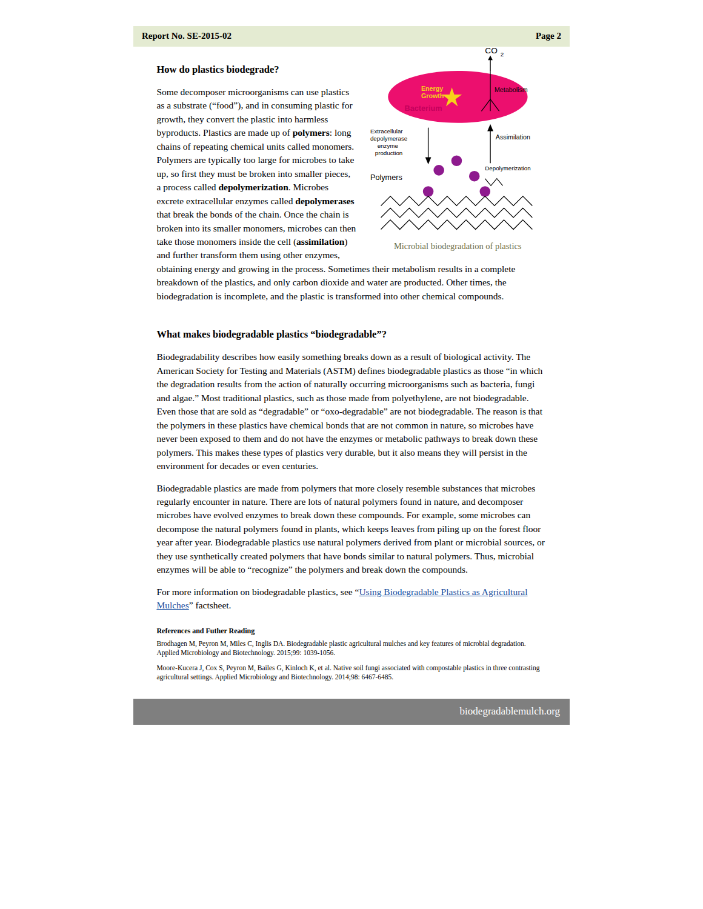Report No. SE-2015-02 Page 2
CO 2 Energy Growth Bacterium Metabolism Extracellular depolymerase enzyme production Assimilation Depolymerization Polymers
Microbial biodegradation of plastics
How do plastics biodegrade?
Some decomposer microorganisms can use plastics as a substrate (“food”), and in consuming plastic for growth, they convert the plastic into harmless byproducts. Plastics are made up of polymers: long chains of repeating chemical units called monomers. Polymers are typically too large for microbes to take up, so first they must be broken into smaller pieces, a process called depolymerization. Microbes excrete extracellular enzymes called depolymerases that break the bonds of the chain. Once the chain is broken into its smaller monomers, microbes can then take those monomers inside the cell (assimilation) and further transform them using other enzymes, obtaining energy and growing in the process. Sometimes their metabolism results in a complete breakdown of the plastics, and only carbon dioxide and water are producted. Other times, the biodegradation is incomplete, and the plastic is transformed into other chemical compounds.
What makes biodegradable plastics “biodegradable”?
Biodegradability describes how easily something breaks down as a result of biological activity. The American Society for Testing and Materials (ASTM) defines biodegradable plastics as those “in which the degradation results from the action of naturally occurring microorganisms such as bacteria, fungi and algae.” Most traditional plastics, such as those made from polyethylene, are not biodegradable. Even those that are sold as “degradable” or “oxo-degradable” are not biodegradable. The reason is that the polymers in these plastics have chemical bonds that are not common in nature, so microbes have never been exposed to them and do not have the enzymes or metabolic pathways to break down these polymers. This makes these types of plastics very durable, but it also means they will persist in the environment for decades or even centuries.
Biodegradable plastics are made from polymers that more closely resemble substances that microbes regularly encounter in nature. There are lots of natural polymers found in nature, and decomposer microbes have evolved enzymes to break down these compounds. For example, some microbes can decompose the natural polymers found in plants, which keeps leaves from piling up on the forest floor year after year. Biodegradable plastics use natural polymers derived from plant or microbial sources, or they use synthetically created polymers that have bonds similar to natural polymers. Thus, microbial enzymes will be able to “recognize” the polymers and break down the compounds.
For more information on biodegradable plastics, see “Using Biodegradable Plastics as Agricultural Mulches” factsheet.
References and Futher Reading
Brodhagen M, Peyron M, Miles C, Inglis DA. Biodegradable plastic agricultural mulches and key features of microbial degradation. Applied Microbiology and Biotechnology. 2015;99: 1039-1056.
Moore-Kucera J, Cox S, Peyron M, Bailes G, Kinloch K, et al. Native soil fungi associated with compostable plastics in three contrasting agricultural settings. Applied Microbiology and Biotechnology. 2014;98: 6467-6485.
biodegradablemulch.org